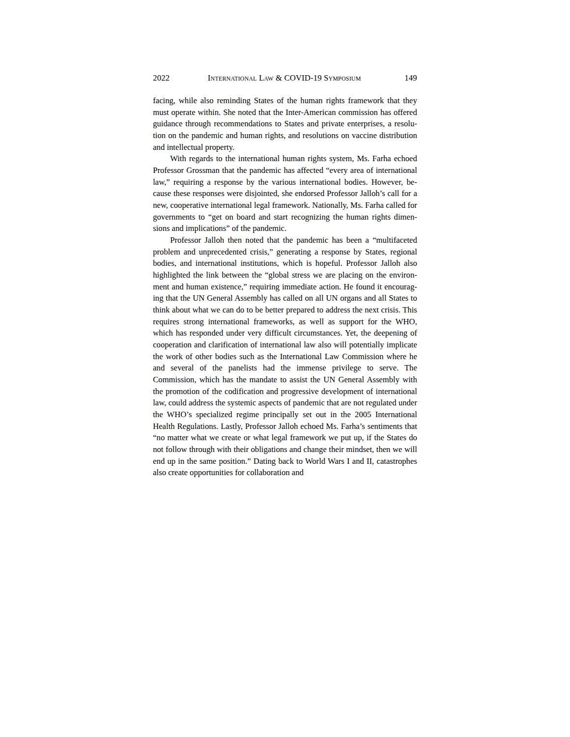2022 International Law & COVID-19 Symposium 149
facing, while also reminding States of the human rights framework that they must operate within. She noted that the Inter-American commission has offered guidance through recommendations to States and private enterprises, a resolution on the pandemic and human rights, and resolutions on vaccine distribution and intellectual property.
With regards to the international human rights system, Ms. Farha echoed Professor Grossman that the pandemic has affected “every area of international law,” requiring a response by the various international bodies. However, because these responses were disjointed, she endorsed Professor Jalloh’s call for a new, cooperative international legal framework. Nationally, Ms. Farha called for governments to “get on board and start recognizing the human rights dimensions and implications” of the pandemic.
Professor Jalloh then noted that the pandemic has been a “multifaceted problem and unprecedented crisis,” generating a response by States, regional bodies, and international institutions, which is hopeful. Professor Jalloh also highlighted the link between the “global stress we are placing on the environment and human existence,” requiring immediate action. He found it encouraging that the UN General Assembly has called on all UN organs and all States to think about what we can do to be better prepared to address the next crisis. This requires strong international frameworks, as well as support for the WHO, which has responded under very difficult circumstances. Yet, the deepening of cooperation and clarification of international law also will potentially implicate the work of other bodies such as the International Law Commission where he and several of the panelists had the immense privilege to serve. The Commission, which has the mandate to assist the UN General Assembly with the promotion of the codification and progressive development of international law, could address the systemic aspects of pandemic that are not regulated under the WHO’s specialized regime principally set out in the 2005 International Health Regulations. Lastly, Professor Jalloh echoed Ms. Farha’s sentiments that “no matter what we create or what legal framework we put up, if the States do not follow through with their obligations and change their mindset, then we will end up in the same position.” Dating back to World Wars I and II, catastrophes also create opportunities for collaboration and